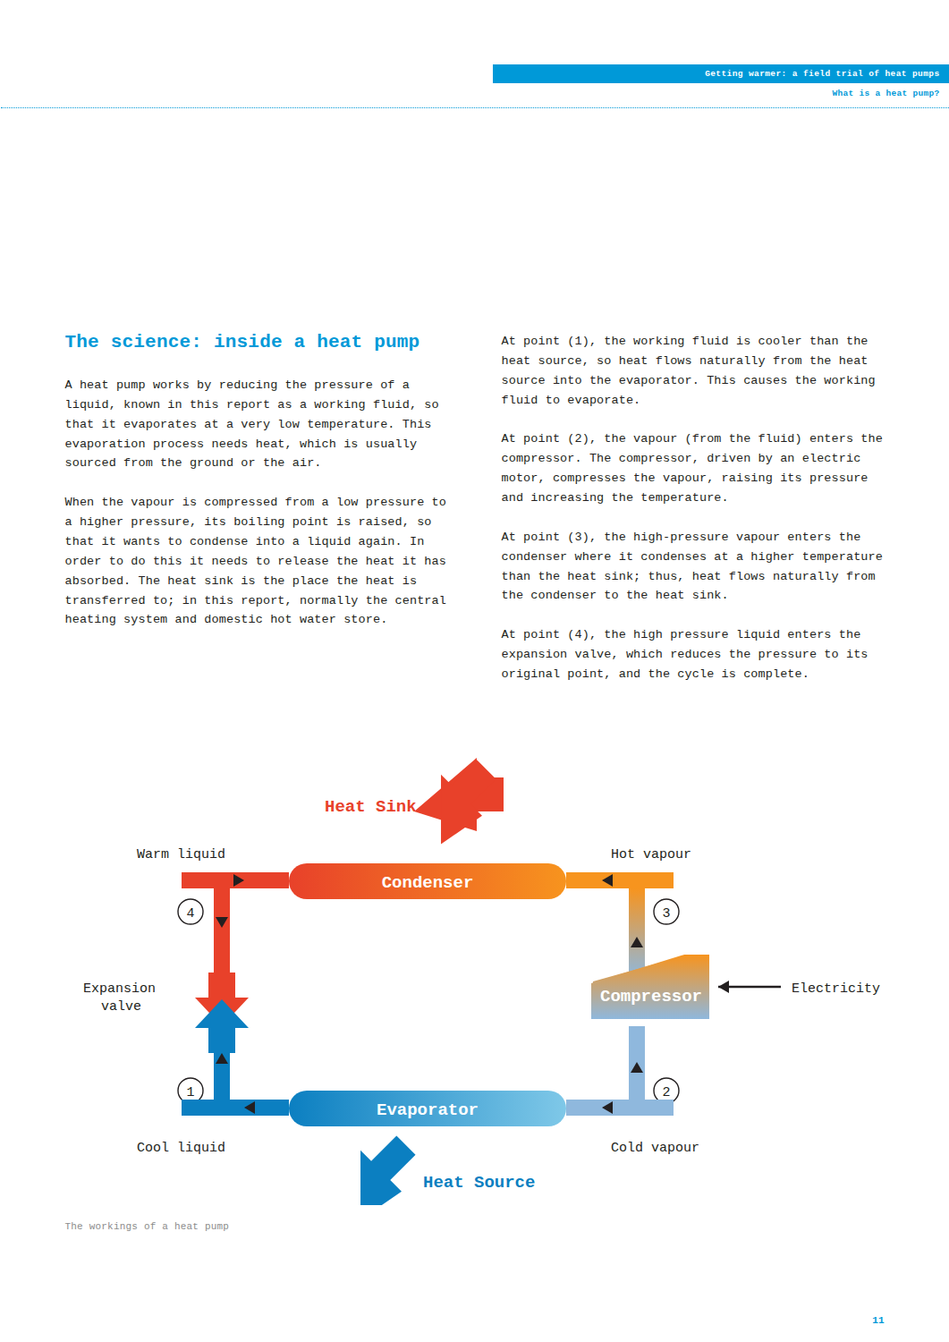Getting warmer: a field trial of heat pumps
What is a heat pump?
The science: inside a heat pump
A heat pump works by reducing the pressure of a liquid, known in this report as a working fluid, so that it evaporates at a very low temperature. This evaporation process needs heat, which is usually sourced from the ground or the air.
When the vapour is compressed from a low pressure to a higher pressure, its boiling point is raised, so that it wants to condense into a liquid again. In order to do this it needs to release the heat it has absorbed. The heat sink is the place the heat is transferred to; in this report, normally the central heating system and domestic hot water store.
At point (1), the working fluid is cooler than the heat source, so heat flows naturally from the heat source into the evaporator. This causes the working fluid to evaporate.
At point (2), the vapour (from the fluid) enters the compressor. The compressor, driven by an electric motor, compresses the vapour, raising its pressure and increasing the temperature.
At point (3), the high-pressure vapour enters the condenser where it condenses at a higher temperature than the heat sink; thus, heat flows naturally from the condenser to the heat sink.
At point (4), the high pressure liquid enters the expansion valve, which reduces the pressure to its original point, and the cycle is complete.
Heat Sink Warm liquid Hot vapour Condenser 4 3 1 2 Expansion valve Compressor Electricity Evaporator Cool liquid Cold vapour Heat Source
The workings of a heat pump
11